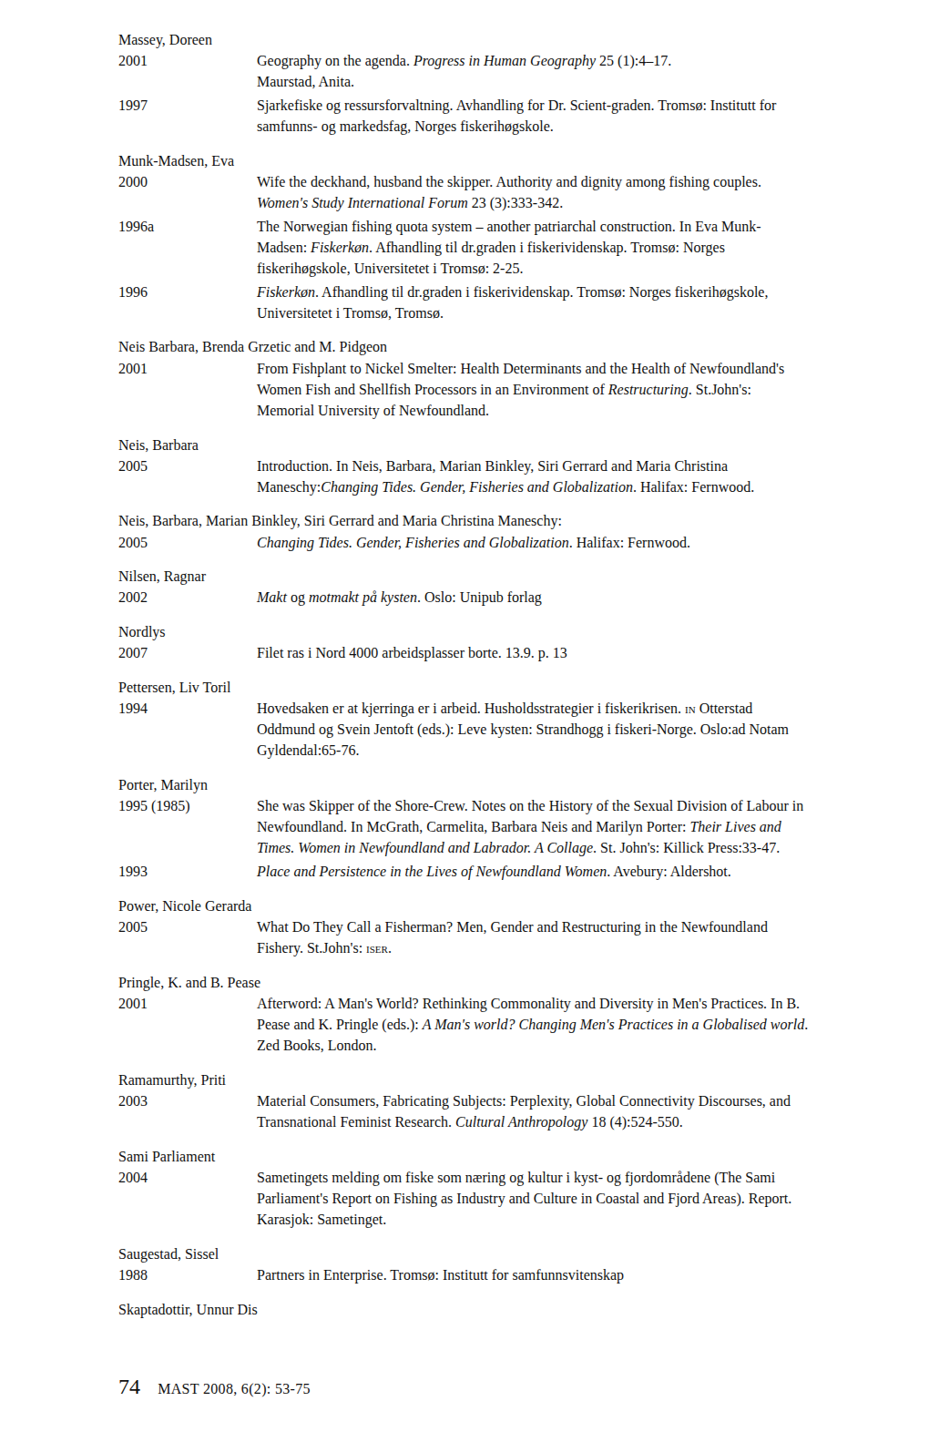Massey, Doreen
2001
Geography on the agenda. Progress in Human Geography 25 (1):4–17.
Maurstad, Anita.
1997
Sjarkefiske og ressursforvaltning. Avhandling for Dr. Scient-graden. Tromsø: Institutt for samfunns- og markedsfag, Norges fiskerihøgskole.
Munk-Madsen, Eva
2000
Wife the deckhand, husband the skipper. Authority and dignity among fishing couples. Women's Study International Forum 23 (3):333-342.
1996a
The Norwegian fishing quota system – another patriarchal construction. In Eva Munk-Madsen: Fiskerkøn. Afhandling til dr.graden i fiskerividenskap. Tromsø: Norges fiskerihøgskole, Universitetet i Tromsø: 2-25.
1996
Fiskerkøn. Afhandling til dr.graden i fiskerividenskap. Tromsø: Norges fiskerihøgskole, Universitetet i Tromsø, Tromsø.
Neis Barbara, Brenda Grzetic and M. Pidgeon
2001
From Fishplant to Nickel Smelter: Health Determinants and the Health of Newfoundland's Women Fish and Shellfish Processors in an Environment of Restructuring. St.John's: Memorial University of Newfoundland.
Neis, Barbara
2005
Introduction. In Neis, Barbara, Marian Binkley, Siri Gerrard and Maria Christina Maneschy:Changing Tides. Gender, Fisheries and Globalization. Halifax: Fernwood.
Neis, Barbara, Marian Binkley, Siri Gerrard and Maria Christina Maneschy:
2005
Changing Tides. Gender, Fisheries and Globalization. Halifax: Fernwood.
Nilsen, Ragnar
2002
Makt og motmakt på kysten. Oslo: Unipub forlag
Nordlys
2007
Filet ras i Nord 4000 arbeidsplasser borte. 13.9. p. 13
Pettersen, Liv Toril
1994
Hovedsaken er at kjerringa er i arbeid. Husholdsstrategier i fiskerikrisen. in Otterstad Oddmund og Svein Jentoft (eds.): Leve kysten: Strandhogg i fiskeri-Norge. Oslo:ad Notam Gyldendal:65-76.
Porter, Marilyn
1995 (1985)
She was Skipper of the Shore-Crew. Notes on the History of the Sexual Division of Labour in Newfoundland. In McGrath, Carmelita, Barbara Neis and Marilyn Porter: Their Lives and Times. Women in Newfoundland and Labrador. A Collage. St. John's: Killick Press:33-47.
1993
Place and Persistence in the Lives of Newfoundland Women. Avebury: Aldershot.
Power, Nicole Gerarda
2005
What Do They Call a Fisherman? Men, Gender and Restructuring in the Newfoundland Fishery. St.John's: iser.
Pringle, K. and B. Pease
2001
Afterword: A Man's World? Rethinking Commonality and Diversity in Men's Practices. In B. Pease and K. Pringle (eds.): A Man's world? Changing Men's Practices in a Globalised world. Zed Books, London.
Ramamurthy, Priti
2003
Material Consumers, Fabricating Subjects: Perplexity, Global Connectivity Discourses, and Transnational Feminist Research. Cultural Anthropology 18 (4):524-550.
Sami Parliament
2004
Sametingets melding om fiske som næring og kultur i kyst- og fjordområdene (The Sami Parliament's Report on Fishing as Industry and Culture in Coastal and Fjord Areas). Report. Karasjok: Sametinget.
Saugestad, Sissel
1988
Partners in Enterprise. Tromsø: Institutt for samfunnsvitenskap
Skaptadottir, Unnur Dis
74 MAST 2008, 6(2): 53-75